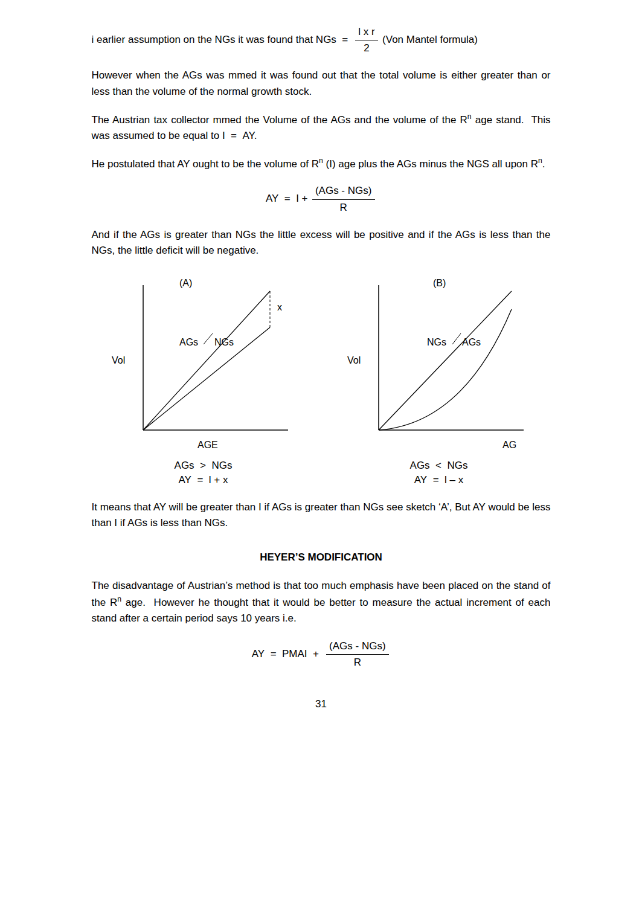i earlier assumption on the NGs it was found that NGs = l x r 2 (Von Mantel formula)
However when the AGs was mmed it was found out that the total volume is either greater than or less than the volume of the normal growth stock.
The Austrian tax collector mmed the Volume of the AGs and the volume of the Rn age stand. This was assumed to be equal to I = AY.
He postulated that AY ought to be the volume of Rn (I) age plus the AGs minus the NGS all upon Rn.
AY = I + (AGs - NGs) R
And if the AGs is greater than NGs the little excess will be positive and if the AGs is less than the NGs, the little deficit will be negative.
(A) Vol x AGs NGs AGE
(B) Vol NGs AGs AG
AGs > NGs AY = l + x
AGs < NGs AY = l – x
It means that AY will be greater than I if AGs is greater than NGs see sketch ‘A’, But AY would be less than I if AGs is less than NGs.
HEYER’S MODIFICATION
The disadvantage of Austrian’s method is that too much emphasis have been placed on the stand of the Rn age. However he thought that it would be better to measure the actual increment of each stand after a certain period says 10 years i.e.
AY = PMAI + (AGs - NGs) R
31